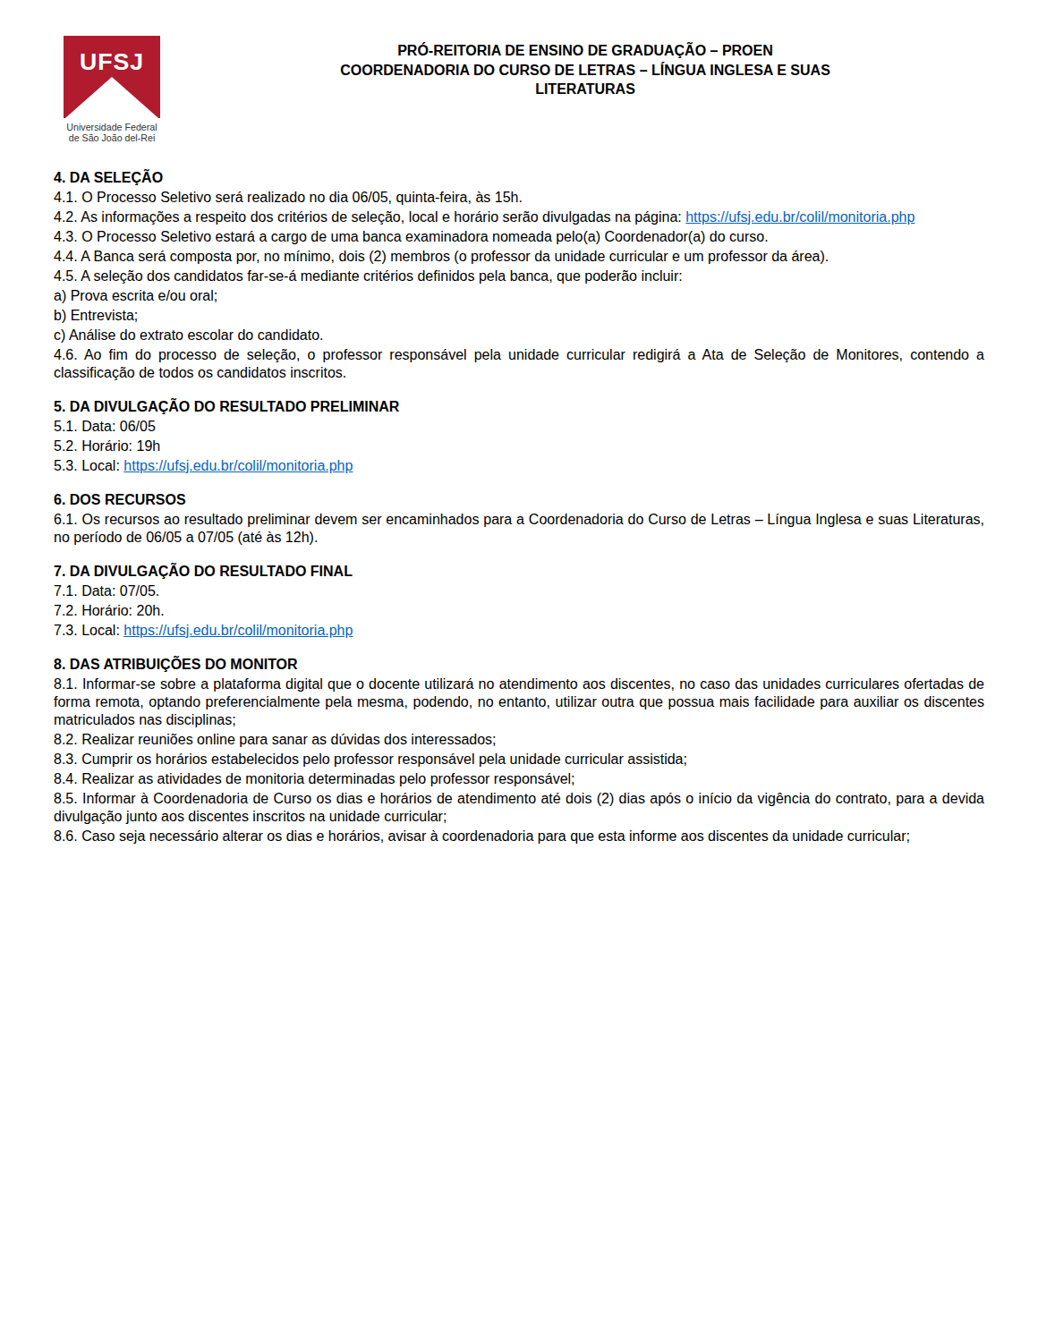Universidade Federal
de São João del-Rei
PRÓ-REITORIA DE ENSINO DE GRADUAÇÃO – PROEN
COORDENADORIA DO CURSO DE LETRAS – LÍNGUA INGLESA E SUAS
LITERATURAS
4. DA SELEÇÃO
4.1. O Processo Seletivo será realizado no dia 06/05, quinta-feira, às 15h.
4.2. As informações a respeito dos critérios de seleção, local e horário serão divulgadas na página: https://ufsj.edu.br/colil/monitoria.php
4.3. O Processo Seletivo estará a cargo de uma banca examinadora nomeada pelo(a) Coordenador(a) do curso.
4.4. A Banca será composta por, no mínimo, dois (2) membros (o professor da unidade curricular e um professor da área).
4.5. A seleção dos candidatos far-se-á mediante critérios definidos pela banca, que poderão incluir:
a) Prova escrita e/ou oral;
b) Entrevista;
c) Análise do extrato escolar do candidato.
4.6. Ao fim do processo de seleção, o professor responsável pela unidade curricular redigirá a Ata de Seleção de Monitores, contendo a classificação de todos os candidatos inscritos.
5. DA DIVULGAÇÃO DO RESULTADO PRELIMINAR
5.1. Data: 06/05
5.2. Horário: 19h
5.3. Local: https://ufsj.edu.br/colil/monitoria.php
6. DOS RECURSOS
6.1. Os recursos ao resultado preliminar devem ser encaminhados para a Coordenadoria do Curso de Letras – Língua Inglesa e suas Literaturas, no período de 06/05 a 07/05 (até às 12h).
7. DA DIVULGAÇÃO DO RESULTADO FINAL
7.1. Data: 07/05.
7.2. Horário: 20h.
7.3. Local: https://ufsj.edu.br/colil/monitoria.php
8. DAS ATRIBUIÇÕES DO MONITOR
8.1. Informar-se sobre a plataforma digital que o docente utilizará no atendimento aos discentes, no caso das unidades curriculares ofertadas de forma remota, optando preferencialmente pela mesma, podendo, no entanto, utilizar outra que possua mais facilidade para auxiliar os discentes matriculados nas disciplinas;
8.2. Realizar reuniões online para sanar as dúvidas dos interessados;
8.3. Cumprir os horários estabelecidos pelo professor responsável pela unidade curricular assistida;
8.4. Realizar as atividades de monitoria determinadas pelo professor responsável;
8.5. Informar à Coordenadoria de Curso os dias e horários de atendimento até dois (2) dias após o início da vigência do contrato, para a devida divulgação junto aos discentes inscritos na unidade curricular;
8.6. Caso seja necessário alterar os dias e horários, avisar à coordenadoria para que esta informe aos discentes da unidade curricular;